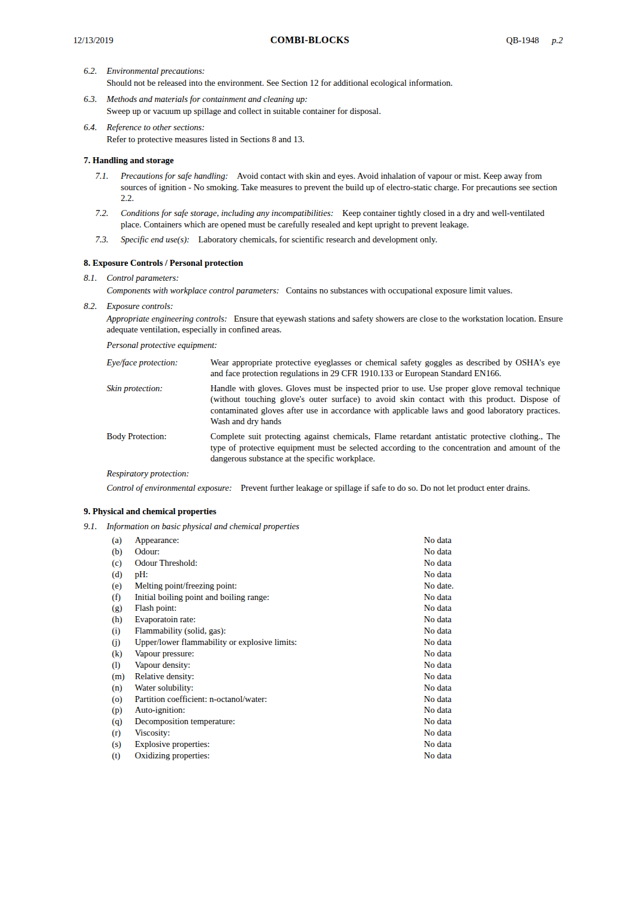12/13/2019
COMBI-BLOCKS
QB-1948 p.2
6.2.
Environmental precautions:
Should not be released into the environment. See Section 12 for additional ecological information.
6.3.
Methods and materials for containment and cleaning up:
Sweep up or vacuum up spillage and collect in suitable container for disposal.
6.4.
Reference to other sections:
Refer to protective measures listed in Sections 8 and 13.
7. Handling and storage
| 7.1. | Precautions for safe handling: Avoid contact with skin and eyes. Avoid inhalation of vapour or mist. Keep away from sources of ignition - No smoking. Take measures to prevent the build up of electro-static charge. For precautions see section 2.2. |
| 7.2. | Conditions for safe storage, including any incompatibilities: Keep container tightly closed in a dry and well-ventilated place. Containers which are opened must be carefully resealed and kept upright to prevent leakage. |
| 7.3. | Specific end use(s): Laboratory chemicals, for scientific research and development only. |
8. Exposure Controls / Personal protection
8.1.
Control parameters:
Components with workplace control parameters: Contains no substances with occupational exposure limit values.
8.2.
Exposure controls:
Appropriate engineering controls: Ensure that eyewash stations and safety showers are close to the workstation location. Ensure adequate ventilation, especially in confined areas.
Personal protective equipment:
| Eye/face protection: | Wear appropriate protective eyeglasses or chemical safety goggles as described by OSHA's eye and face protection regulations in 29 CFR 1910.133 or European Standard EN166. |
| Skin protection: | Handle with gloves. Gloves must be inspected prior to use. Use proper glove removal technique (without touching glove's outer surface) to avoid skin contact with this product. Dispose of contaminated gloves after use in accordance with applicable laws and good laboratory practices. Wash and dry hands |
| Body Protection: | Complete suit protecting against chemicals, Flame retardant antistatic protective clothing., The type of protective equipment must be selected according to the concentration and amount of the dangerous substance at the specific workplace. |
| Respiratory protection: |
| Control of environmental exposure: Prevent further leakage or spillage if safe to do so. Do not let product enter drains. |
9. Physical and chemical properties
9.1.
Information on basic physical and chemical properties
| (a) | Appearance: | No data |
| (b) | Odour: | No data |
| (c) | Odour Threshold: | No data |
| (d) | pH: | No data |
| (e) | Melting point/freezing point: | No date. |
| (f) | Initial boiling point and boiling range: | No data |
| (g) | Flash point: | No data |
| (h) | Evaporatoin rate: | No data |
| (i) | Flammability (solid, gas): | No data |
| (j) | Upper/lower flammability or explosive limits: | No data |
| (k) | Vapour pressure: | No data |
| (l) | Vapour density: | No data |
| (m) | Relative density: | No data |
| (n) | Water solubility: | No data |
| (o) | Partition coefficient: n-octanol/water: | No data |
| (p) | Auto-ignition: | No data |
| (q) | Decomposition temperature: | No data |
| (r) | Viscosity: | No data |
| (s) | Explosive properties: | No data |
| (t) | Oxidizing properties: | No data |